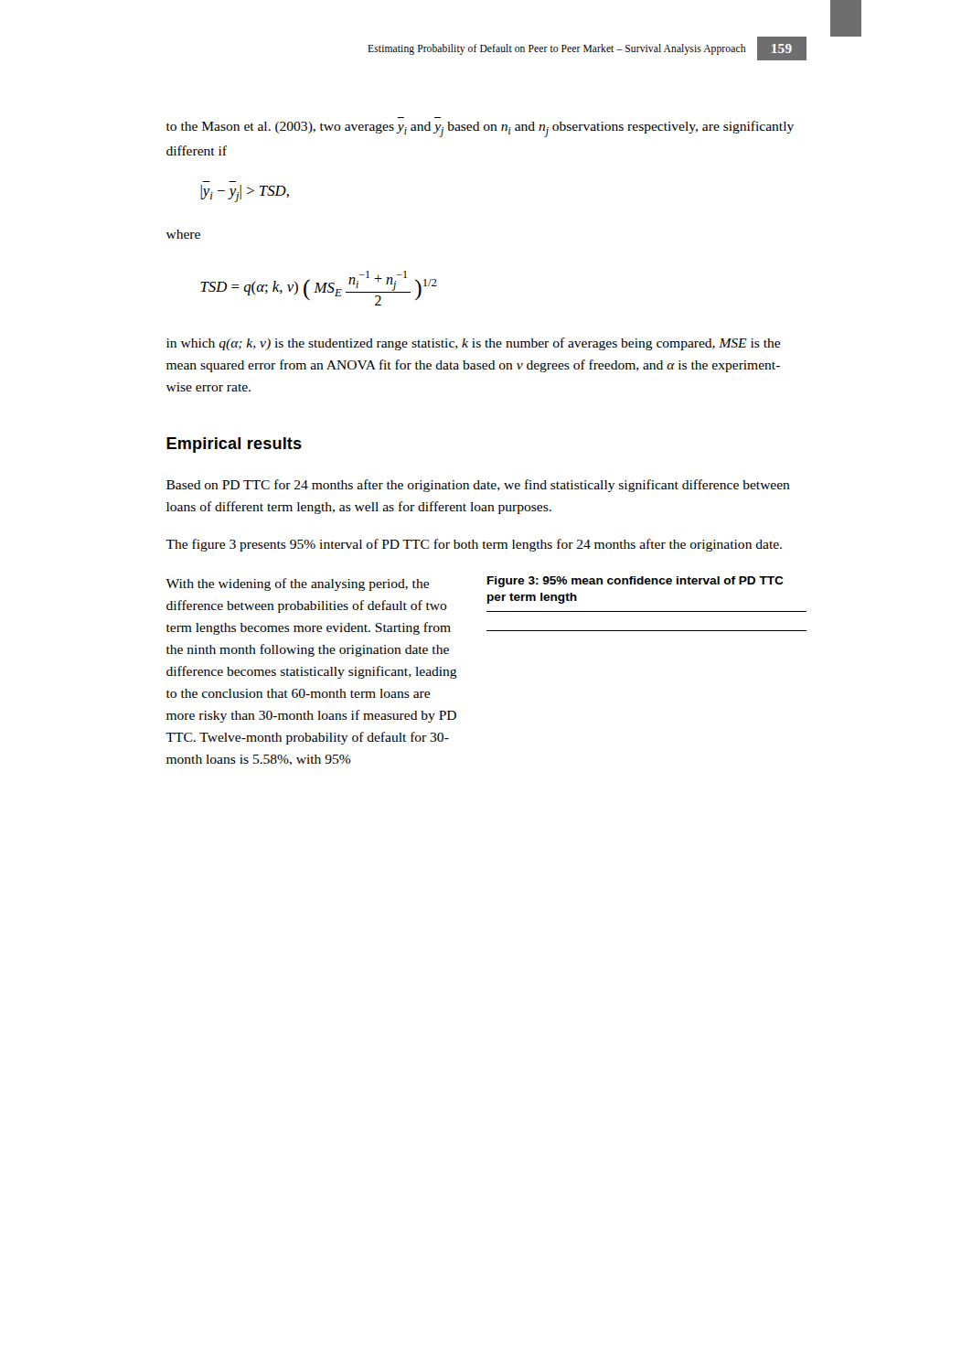Estimating Probability of Default on Peer to Peer Market – Survival Analysis Approach
159
to the Mason et al. (2003), two averages yi and yj based on ni and nj observations respectively, are significantly different if
|yi − yj| > TSD,
where
TSD = q(α; k, v) ( MSE ni−1 + nj−1 2 )1/2
in which q(α; k, v) is the studentized range statistic, k is the number of averages being compared, MSE is the mean squared error from an ANOVA fit for the data based on v degrees of freedom, and α is the experiment-wise error rate.
Empirical results
Based on PD TTC for 24 months after the origination date, we find statistically significant difference between loans of different term length, as well as for different loan purposes.
The figure 3 presents 95% interval of PD TTC for both term lengths for 24 months after the origination date.
With the widening of the analysing period, the difference between probabilities of default of two term lengths becomes more evident. Starting from the ninth month following the origination date the difference becomes statistically significant, leading to the conclusion that 60-month term loans are more risky than 30-month loans if measured by PD TTC. Twelve-month probability of default for 30-month loans is 5.58%, with 95%
Figure 3: 95% mean confidence interval of PD TTC per term length